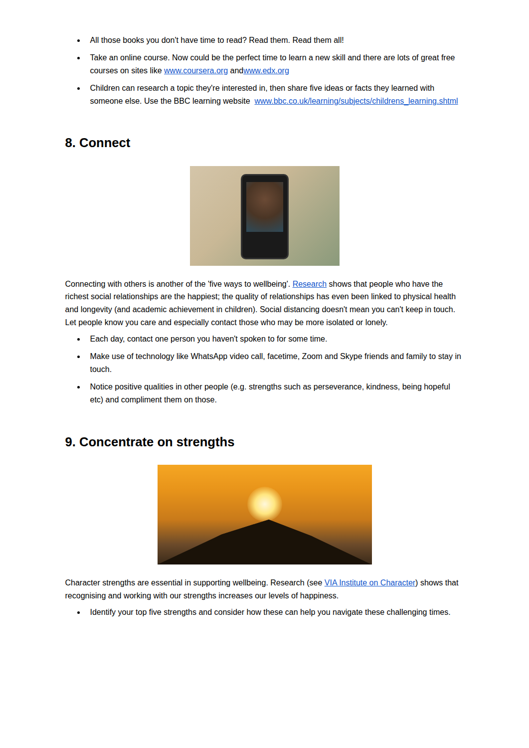All those books you don't have time to read? Read them. Read them all!
Take an online course. Now could be the perfect time to learn a new skill and there are lots of great free courses on sites like www.coursera.org andwww.edx.org
Children can research a topic they're interested in, then share five ideas or facts they learned with someone else. Use the BBC learning website www.bbc.co.uk/learning/subjects/childrens_learning.shtml
8. Connect
Connecting with others is another of the 'five ways to wellbeing'. Research shows that people who have the richest social relationships are the happiest; the quality of relationships has even been linked to physical health and longevity (and academic achievement in children). Social distancing doesn't mean you can't keep in touch. Let people know you care and especially contact those who may be more isolated or lonely.
Each day, contact one person you haven't spoken to for some time.
Make use of technology like WhatsApp video call, facetime, Zoom and Skype friends and family to stay in touch.
Notice positive qualities in other people (e.g. strengths such as perseverance, kindness, being hopeful etc) and compliment them on those.
9. Concentrate on strengths
Character strengths are essential in supporting wellbeing. Research (see VIA Institute on Character) shows that recognising and working with our strengths increases our levels of happiness.
Identify your top five strengths and consider how these can help you navigate these challenging times.